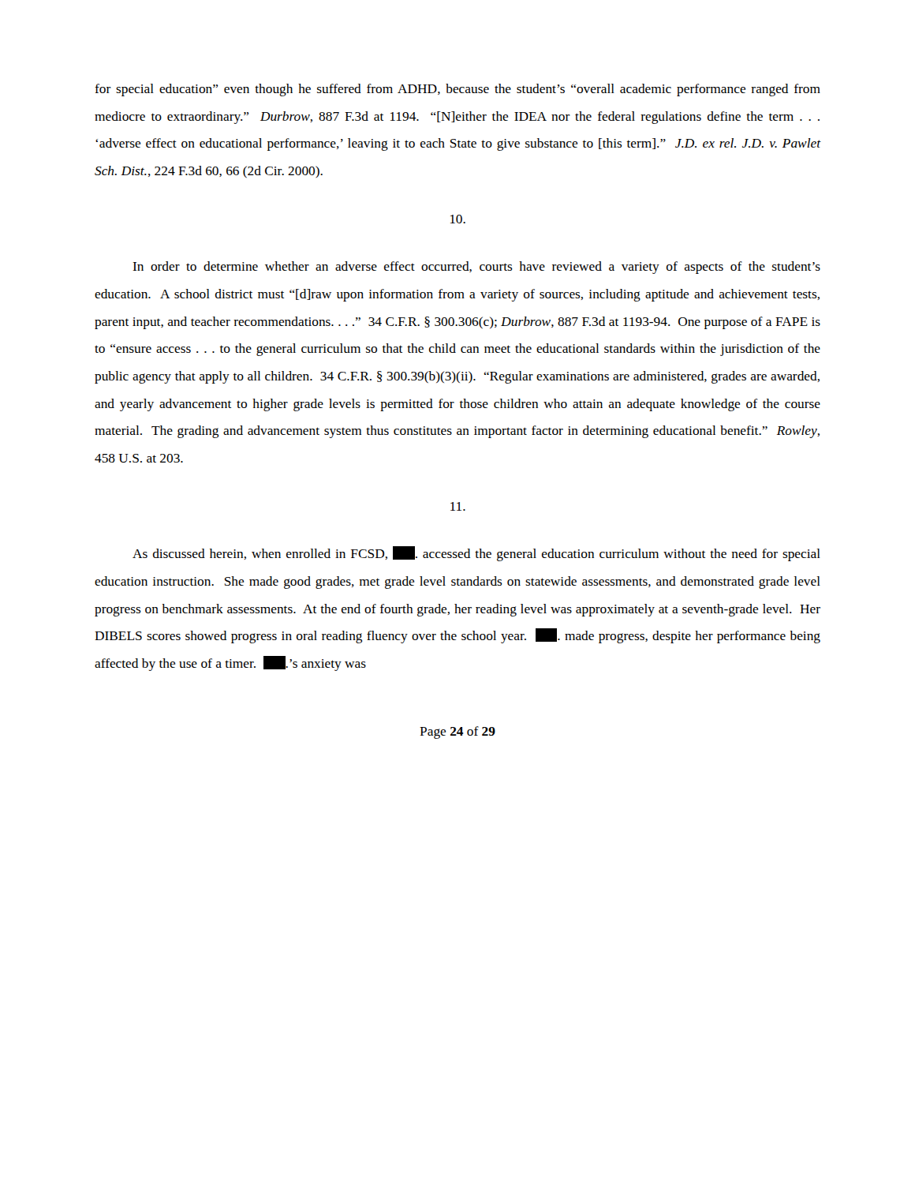for special education” even though he suffered from ADHD, because the student’s “overall academic performance ranged from mediocre to extraordinary.” Durbrow, 887 F.3d at 1194. “[N]either the IDEA nor the federal regulations define the term . . . ‘adverse effect on educational performance,’ leaving it to each State to give substance to [this term].” J.D. ex rel. J.D. v. Pawlet Sch. Dist., 224 F.3d 60, 66 (2d Cir. 2000).
10.
In order to determine whether an adverse effect occurred, courts have reviewed a variety of aspects of the student’s education. A school district must “[d]raw upon information from a variety of sources, including aptitude and achievement tests, parent input, and teacher recommendations. . . .” 34 C.F.R. § 300.306(c); Durbrow, 887 F.3d at 1193-94. One purpose of a FAPE is to “ensure access . . . to the general curriculum so that the child can meet the educational standards within the jurisdiction of the public agency that apply to all children. 34 C.F.R. § 300.39(b)(3)(ii). “Regular examinations are administered, grades are awarded, and yearly advancement to higher grade levels is permitted for those children who attain an adequate knowledge of the course material. The grading and advancement system thus constitutes an important factor in determining educational benefit.” Rowley, 458 U.S. at 203.
11.
As discussed herein, when enrolled in FCSD, . accessed the general education curriculum without the need for special education instruction. She made good grades, met grade level standards on statewide assessments, and demonstrated grade level progress on benchmark assessments. At the end of fourth grade, her reading level was approximately at a seventh-grade level. Her DIBELS scores showed progress in oral reading fluency over the school year. . made progress, despite her performance being affected by the use of a timer. .’s anxiety was
Page 24 of 29